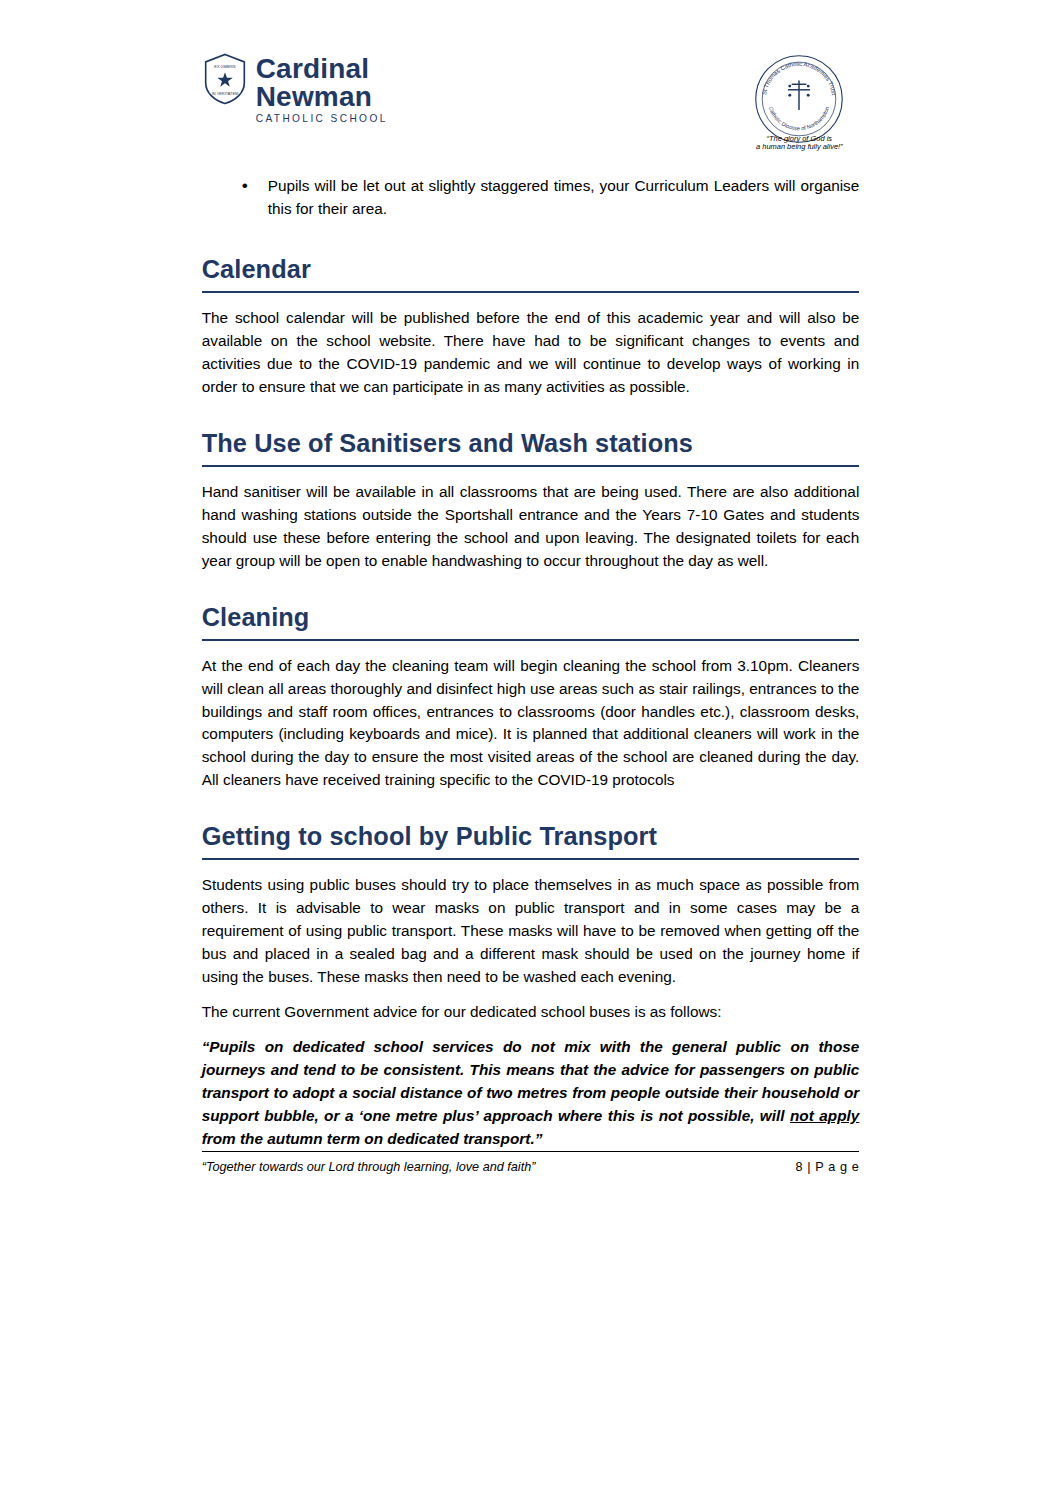EX UMBRIS IN VERITATEM
Cardinal Newman CATHOLIC SCHOOL
St Thomas Catholic Academies Trust Catholic Diocese of Northampton
“The glory of God is
a human being fully alive!”
Pupils will be let out at slightly staggered times, your Curriculum Leaders will organise this for their area.
Calendar
The school calendar will be published before the end of this academic year and will also be available on the school website. There have had to be significant changes to events and activities due to the COVID-19 pandemic and we will continue to develop ways of working in order to ensure that we can participate in as many activities as possible.
The Use of Sanitisers and Wash stations
Hand sanitiser will be available in all classrooms that are being used. There are also additional hand washing stations outside the Sportshall entrance and the Years 7-10 Gates and students should use these before entering the school and upon leaving. The designated toilets for each year group will be open to enable handwashing to occur throughout the day as well.
Cleaning
At the end of each day the cleaning team will begin cleaning the school from 3.10pm. Cleaners will clean all areas thoroughly and disinfect high use areas such as stair railings, entrances to the buildings and staff room offices, entrances to classrooms (door handles etc.), classroom desks, computers (including keyboards and mice). It is planned that additional cleaners will work in the school during the day to ensure the most visited areas of the school are cleaned during the day. All cleaners have received training specific to the COVID-19 protocols
Getting to school by Public Transport
Students using public buses should try to place themselves in as much space as possible from others. It is advisable to wear masks on public transport and in some cases may be a requirement of using public transport. These masks will have to be removed when getting off the bus and placed in a sealed bag and a different mask should be used on the journey home if using the buses. These masks then need to be washed each evening.
The current Government advice for our dedicated school buses is as follows:
“Pupils on dedicated school services do not mix with the general public on those journeys and tend to be consistent. This means that the advice for passengers on public transport to adopt a social distance of two metres from people outside their household or support bubble, or a ‘one metre plus’ approach where this is not possible, will not apply from the autumn term on dedicated transport.”
“Together towards our Lord through learning, love and faith” 8 | P a g e